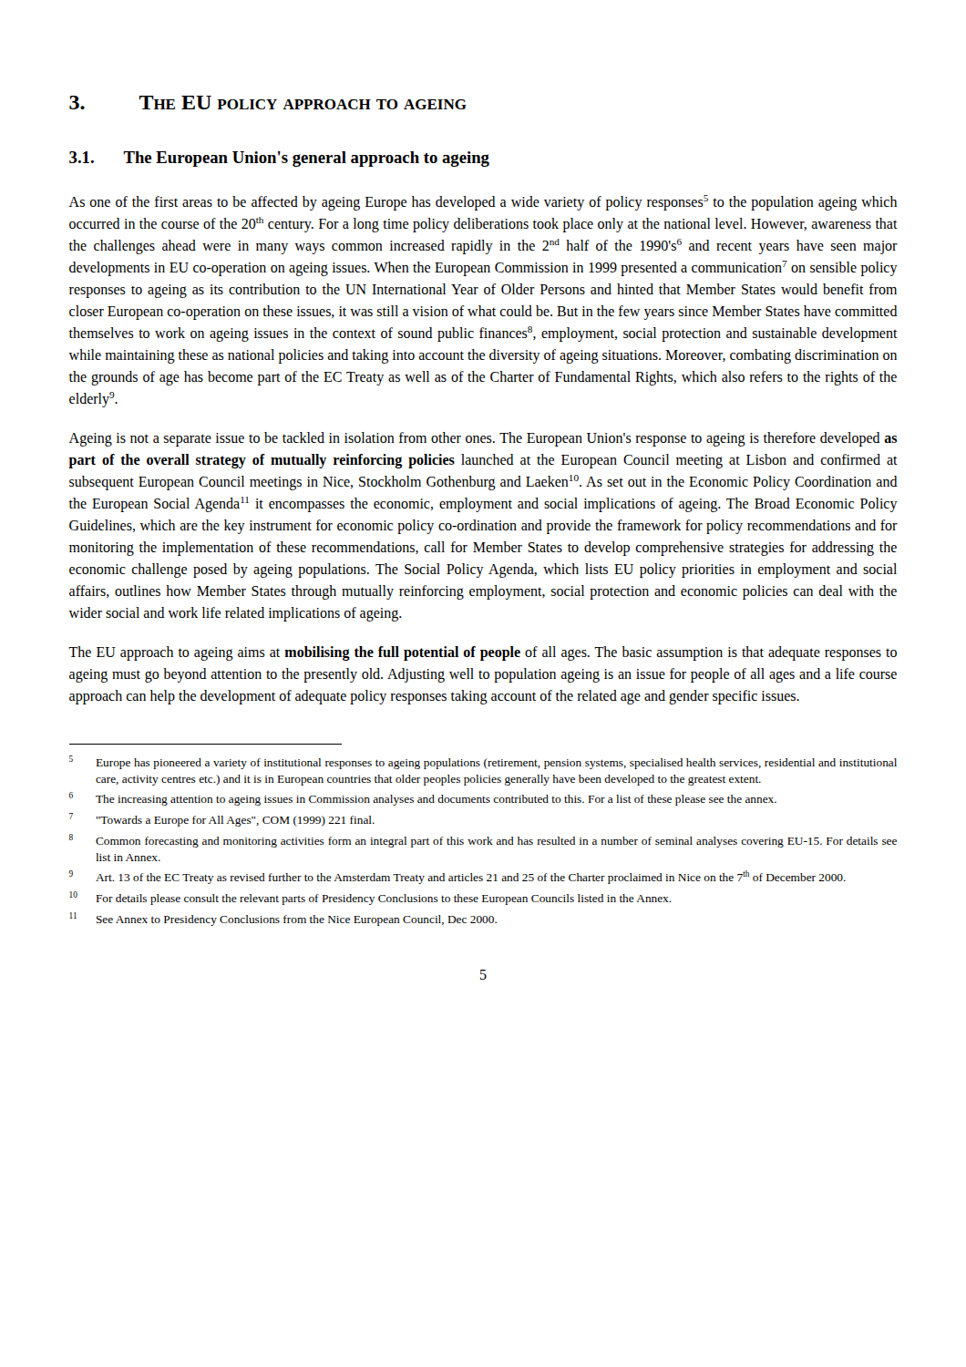3. The EU policy approach to ageing
3.1. The European Union's general approach to ageing
As one of the first areas to be affected by ageing Europe has developed a wide variety of policy responses5 to the population ageing which occurred in the course of the 20th century. For a long time policy deliberations took place only at the national level. However, awareness that the challenges ahead were in many ways common increased rapidly in the 2nd half of the 1990's6 and recent years have seen major developments in EU co-operation on ageing issues. When the European Commission in 1999 presented a communication7 on sensible policy responses to ageing as its contribution to the UN International Year of Older Persons and hinted that Member States would benefit from closer European co-operation on these issues, it was still a vision of what could be. But in the few years since Member States have committed themselves to work on ageing issues in the context of sound public finances8, employment, social protection and sustainable development while maintaining these as national policies and taking into account the diversity of ageing situations. Moreover, combating discrimination on the grounds of age has become part of the EC Treaty as well as of the Charter of Fundamental Rights, which also refers to the rights of the elderly9.
Ageing is not a separate issue to be tackled in isolation from other ones. The European Union's response to ageing is therefore developed as part of the overall strategy of mutually reinforcing policies launched at the European Council meeting at Lisbon and confirmed at subsequent European Council meetings in Nice, Stockholm Gothenburg and Laeken10. As set out in the Economic Policy Coordination and the European Social Agenda11 it encompasses the economic, employment and social implications of ageing. The Broad Economic Policy Guidelines, which are the key instrument for economic policy co-ordination and provide the framework for policy recommendations and for monitoring the implementation of these recommendations, call for Member States to develop comprehensive strategies for addressing the economic challenge posed by ageing populations. The Social Policy Agenda, which lists EU policy priorities in employment and social affairs, outlines how Member States through mutually reinforcing employment, social protection and economic policies can deal with the wider social and work life related implications of ageing.
The EU approach to ageing aims at mobilising the full potential of people of all ages. The basic assumption is that adequate responses to ageing must go beyond attention to the presently old. Adjusting well to population ageing is an issue for people of all ages and a life course approach can help the development of adequate policy responses taking account of the related age and gender specific issues.
5
Europe has pioneered a variety of institutional responses to ageing populations (retirement, pension systems, specialised health services, residential and institutional care, activity centres etc.) and it is in European countries that older peoples policies generally have been developed to the greatest extent.
6
The increasing attention to ageing issues in Commission analyses and documents contributed to this. For a list of these please see the annex.
7
"Towards a Europe for All Ages", COM (1999) 221 final.
8
Common forecasting and monitoring activities form an integral part of this work and has resulted in a number of seminal analyses covering EU-15. For details see list in Annex.
9
Art. 13 of the EC Treaty as revised further to the Amsterdam Treaty and articles 21 and 25 of the Charter proclaimed in Nice on the 7th of December 2000.
10
For details please consult the relevant parts of Presidency Conclusions to these European Councils listed in the Annex.
11
See Annex to Presidency Conclusions from the Nice European Council, Dec 2000.
5